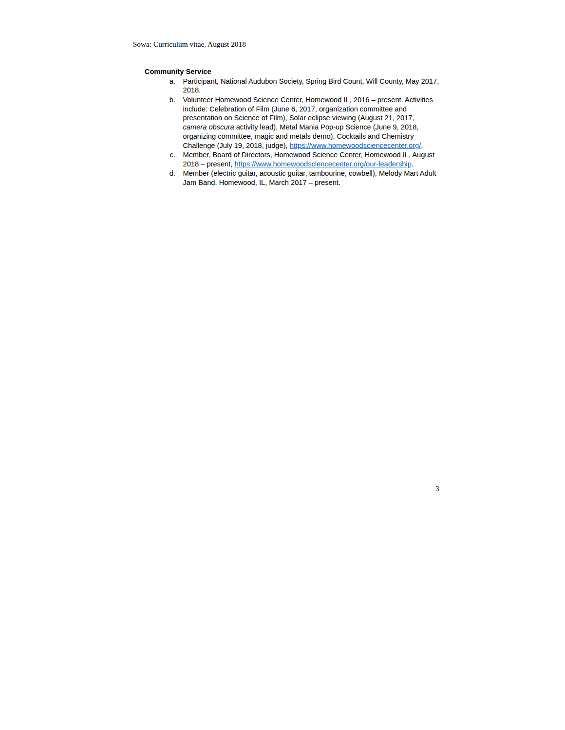Sowa: Curriculum vitae, August 2018
Community Service
Participant, National Audubon Society, Spring Bird Count, Will County, May 2017, 2018.
Volunteer Homewood Science Center, Homewood IL, 2016 – present. Activities include: Celebration of Film (June 6, 2017, organization committee and presentation on Science of Film), Solar eclipse viewing (August 21, 2017, camera obscura activity lead), Metal Mania Pop-up Science (June 9, 2018, organizing committee, magic and metals demo), Cocktails and Chemistry Challenge (July 19, 2018, judge), https://www.homewoodsciencecenter.org/.
Member, Board of Directors, Homewood Science Center, Homewood IL, August 2018 – present, https://www.homewoodsciencecenter.org/our-leadership.
Member (electric guitar, acoustic guitar, tambourine, cowbell), Melody Mart Adult Jam Band. Homewood, IL, March 2017 – present.
3